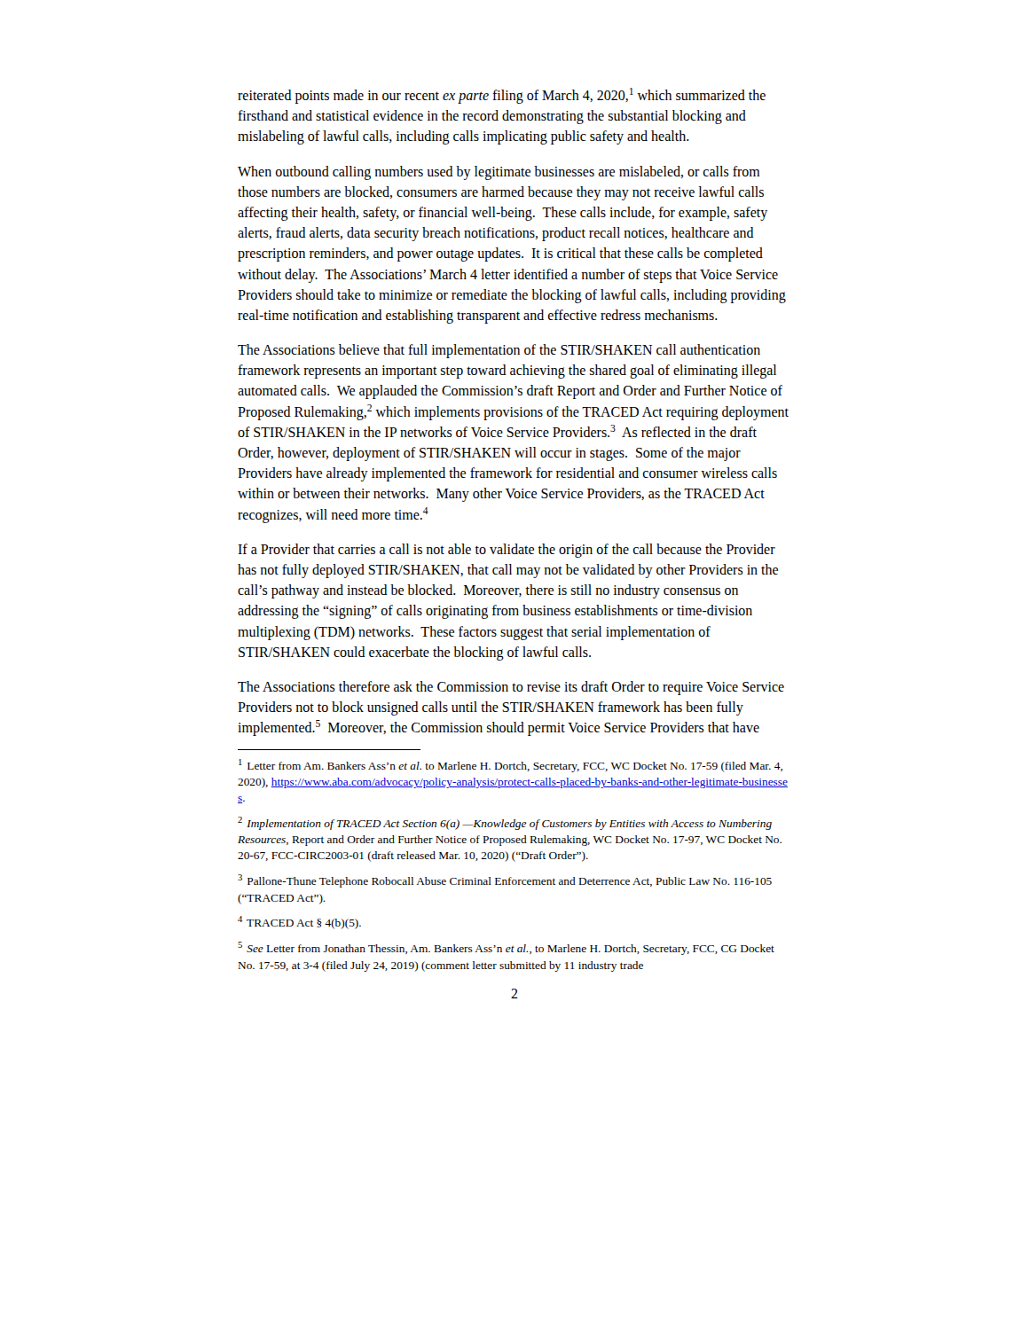reiterated points made in our recent ex parte filing of March 4, 2020,1 which summarized the firsthand and statistical evidence in the record demonstrating the substantial blocking and mislabeling of lawful calls, including calls implicating public safety and health.
When outbound calling numbers used by legitimate businesses are mislabeled, or calls from those numbers are blocked, consumers are harmed because they may not receive lawful calls affecting their health, safety, or financial well-being. These calls include, for example, safety alerts, fraud alerts, data security breach notifications, product recall notices, healthcare and prescription reminders, and power outage updates. It is critical that these calls be completed without delay. The Associations’ March 4 letter identified a number of steps that Voice Service Providers should take to minimize or remediate the blocking of lawful calls, including providing real-time notification and establishing transparent and effective redress mechanisms.
The Associations believe that full implementation of the STIR/SHAKEN call authentication framework represents an important step toward achieving the shared goal of eliminating illegal automated calls. We applauded the Commission’s draft Report and Order and Further Notice of Proposed Rulemaking,2 which implements provisions of the TRACED Act requiring deployment of STIR/SHAKEN in the IP networks of Voice Service Providers.3 As reflected in the draft Order, however, deployment of STIR/SHAKEN will occur in stages. Some of the major Providers have already implemented the framework for residential and consumer wireless calls within or between their networks. Many other Voice Service Providers, as the TRACED Act recognizes, will need more time.4
If a Provider that carries a call is not able to validate the origin of the call because the Provider has not fully deployed STIR/SHAKEN, that call may not be validated by other Providers in the call’s pathway and instead be blocked. Moreover, there is still no industry consensus on addressing the “signing” of calls originating from business establishments or time-division multiplexing (TDM) networks. These factors suggest that serial implementation of STIR/SHAKEN could exacerbate the blocking of lawful calls.
The Associations therefore ask the Commission to revise its draft Order to require Voice Service Providers not to block unsigned calls until the STIR/SHAKEN framework has been fully implemented.5 Moreover, the Commission should permit Voice Service Providers that have
1 Letter from Am. Bankers Ass’n et al. to Marlene H. Dortch, Secretary, FCC, WC Docket No. 17-59 (filed Mar. 4, 2020), https://www.aba.com/advocacy/policy-analysis/protect-calls-placed-by-banks-and-other-legitimate-businesses.
2 Implementation of TRACED Act Section 6(a) —Knowledge of Customers by Entities with Access to Numbering Resources, Report and Order and Further Notice of Proposed Rulemaking, WC Docket No. 17-97, WC Docket No. 20-67, FCC-CIRC2003-01 (draft released Mar. 10, 2020) (“Draft Order”).
3 Pallone-Thune Telephone Robocall Abuse Criminal Enforcement and Deterrence Act, Public Law No. 116-105 (“TRACED Act”).
4 TRACED Act § 4(b)(5).
5 See Letter from Jonathan Thessin, Am. Bankers Ass’n et al., to Marlene H. Dortch, Secretary, FCC, CG Docket No. 17-59, at 3-4 (filed July 24, 2019) (comment letter submitted by 11 industry trade
2